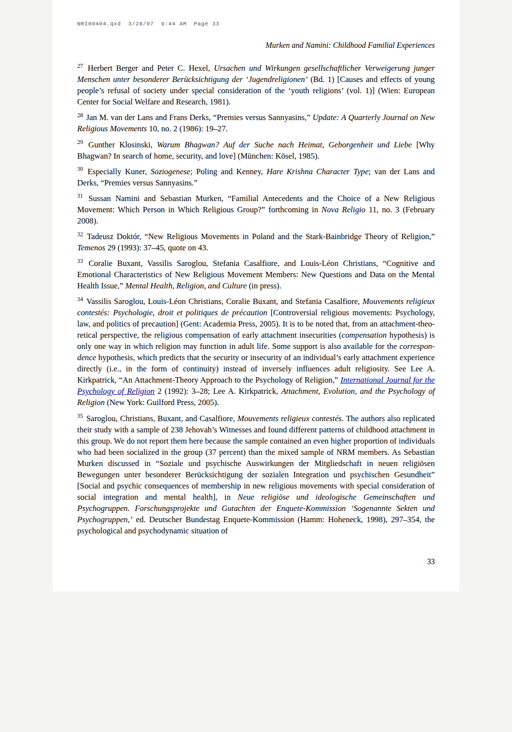NRI00404.qxd 3/28/07 9:44 AM Page 33
Murken and Namini: Childhood Familial Experiences
27 Herbert Berger and Peter C. Hexel, Ursachen und Wirkungen gesellschaftlicher Verweigerung junger Menschen unter besonderer Berücksichtigung der ‘Jugendreligionen’ (Bd. 1) [Causes and effects of young people’s refusal of society under special consideration of the ‘youth religions’ (vol. 1)] (Wien: European Center for Social Welfare and Research, 1981).
28 Jan M. van der Lans and Frans Derks, “Premies versus Sannyasins,” Update: A Quarterly Journal on New Religious Movements 10, no. 2 (1986): 19–27.
29 Gunther Klosinski, Warum Bhagwan? Auf der Suche nach Heimat, Geborgenheit und Liebe [Why Bhagwan? In search of home, security, and love] (München: Kösel, 1985).
30 Especially Kuner, Soziogenese; Poling and Kenney, Hare Krishna Character Type; van der Lans and Derks, “Premies versus Sannyasins.”
31 Sussan Namini and Sebastian Murken, “Familial Antecedents and the Choice of a New Religious Movement: Which Person in Which Religious Group?” forthcoming in Nova Religio 11, no. 3 (February 2008).
32 Tadeusz Doktór, “New Religious Movements in Poland and the Stark-Bainbridge Theory of Religion,” Temenos 29 (1993): 37–45, quote on 43.
33 Coralie Buxant, Vassilis Saroglou, Stefania Casalfiore, and Louis-Léon Christians, “Cognitive and Emotional Characteristics of New Religious Movement Members: New Questions and Data on the Mental Health Issue,” Mental Health, Religion, and Culture (in press).
34 Vassilis Saroglou, Louis-Léon Christians, Coralie Buxant, and Stefania Casalfiore, Mouvements religieux contestés: Psychologie, droit et politiques de précaution [Controversial religious movements: Psychology, law, and politics of precaution] (Gent: Academia Press, 2005). It is to be noted that, from an attachment-theoretical perspective, the religious compensation of early attachment insecurities (compensation hypothesis) is only one way in which religion may function in adult life. Some support is also available for the correspondence hypothesis, which predicts that the security or insecurity of an individual’s early attachment experience directly (i.e., in the form of continuity) instead of inversely influences adult religiosity. See Lee A. Kirkpatrick, “An Attachment-Theory Approach to the Psychology of Religion,” International Journal for the Psychology of Religion 2 (1992): 3–28; Lee A. Kirkpatrick, Attachment, Evolution, and the Psychology of Religion (New York: Guilford Press, 2005).
35 Saroglou, Christians, Buxant, and Casalfiore, Mouvements religieux contestés. The authors also replicated their study with a sample of 238 Jehovah’s Witnesses and found different patterns of childhood attachment in this group. We do not report them here because the sample contained an even higher proportion of individuals who had been socialized in the group (37 percent) than the mixed sample of NRM members. As Sebastian Murken discussed in “Soziale und psychische Auswirkungen der Mitgliedschaft in neuen religiösen Bewegungen unter besonderer Berücksichtigung der sozialen Integration und psychischen Gesundheit” [Social and psychic consequences of membership in new religious movements with special consideration of social integration and mental health], in Neue religiöse und ideologische Gemeinschaften und Psychogruppen. Forschungsprojekte und Gutachten der Enquete-Kommission ‘Sogenannte Sekten und Psychogruppen,’ ed. Deutscher Bundestag Enquete-Kommission (Hamm: Hoheneck, 1998), 297–354, the psychological and psychodynamic situation of
33